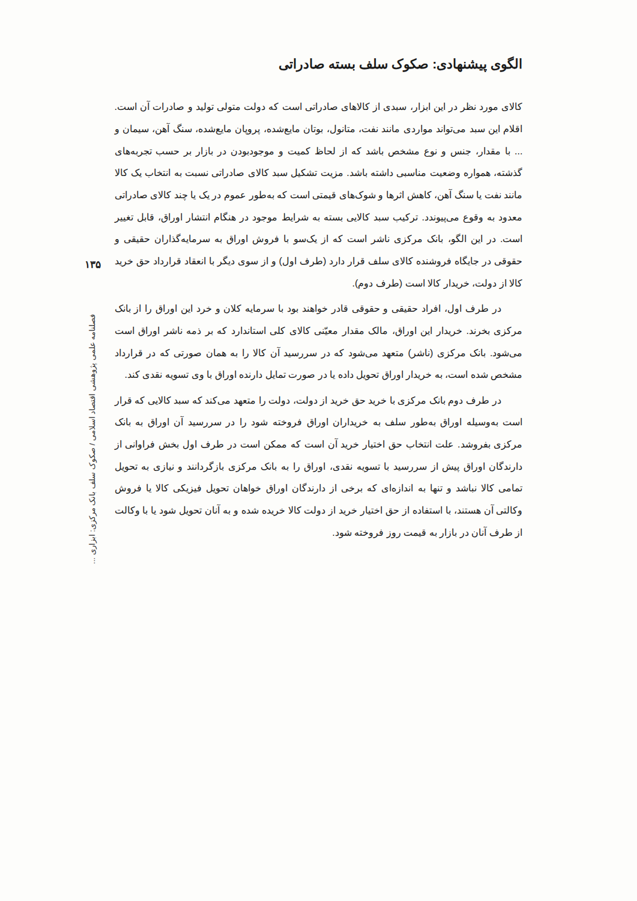۱۳۵
فصلنامه علمی پژوهشی اقتصاد اسلامی / صکوک سلف بانک مرکزی: ابزاری ...
الگوی پیشنهادی: صکوک سلف بسته صادراتی
کالای مورد نظر در این ابزار، سبدی از کالاهای صادراتی است که دولت متولی تولید و صادرات آن است. اقلام این سبد می‌تواند مواردی مانند نفت، متانول، بوتان مایع‌شده، پروپان مایع‌شده، سنگ آهن، سیمان و ... با مقدار، جنس و نوع مشخص باشد که از لحاظ کمیت و موجودبودن در بازار بر حسب تجربه‌های گذشته، همواره وضعیت مناسبی داشته باشد. مزیت تشکیل سبد کالای صادراتی نسبت به انتخاب یک کالا مانند نفت یا سنگ آهن، کاهش اثرها و شوک‌های قیمتی است که به‌طور عموم در یک یا چند کالای صادراتی معدود به وقوع می‌پیوندد. ترکیب سبد کالایی بسته به شرایط موجود در هنگام انتشار اوراق، قابل تغییر است. در این الگو، بانک مرکزی ناشر است که از یک‌سو با فروش اوراق به سرمایه‌گذاران حقیقی و حقوقی در جایگاه فروشنده کالای سلف قرار دارد (طرف اول) و از سوی دیگر با انعقاد قرارداد حق خرید کالا از دولت، خریدار کالا است (طرف دوم).
در طرف اول، افراد حقیقی و حقوقی قادر خواهند بود با سرمایه کلان و خرد این اوراق را از بانک مرکزی بخرند. خریدار این اوراق، مالک مقدار معیّنی کالای کلی استاندارد که بر ذمه ناشر اوراق است می‌شود. بانک مرکزی (ناشر) متعهد می‌شود که در سررسید آن کالا را به همان صورتی که در قرارداد مشخص شده است، به خریدار اوراق تحویل داده یا در صورت تمایل دارنده اوراق با وی تسویه نقدی کند.
در طرف دوم بانک مرکزی با خرید حق خرید از دولت، دولت را متعهد می‌کند که سبد کالایی که قرار است به‌وسیله اوراق به‌طور سلف به خریداران اوراق فروخته شود را در سررسید آن اوراق به بانک مرکزی بفروشد. علت انتخاب حق اختیار خرید آن است که ممکن است در طرف اول بخش فراوانی از دارندگان اوراق پیش از سررسید با تسویه نقدی، اوراق را به بانک مرکزی بازگردانند و نیازی به تحویل تمامی کالا نباشد و تنها به اندازه‌ای که برخی از دارندگان اوراق خواهان تحویل فیزیکی کالا یا فروش وکالتی آن هستند، با استفاده از حق اختیار خرید از دولت کالا خریده شده و به آنان تحویل شود یا با وکالت از طرف آنان در بازار به قیمت روز فروخته شود.